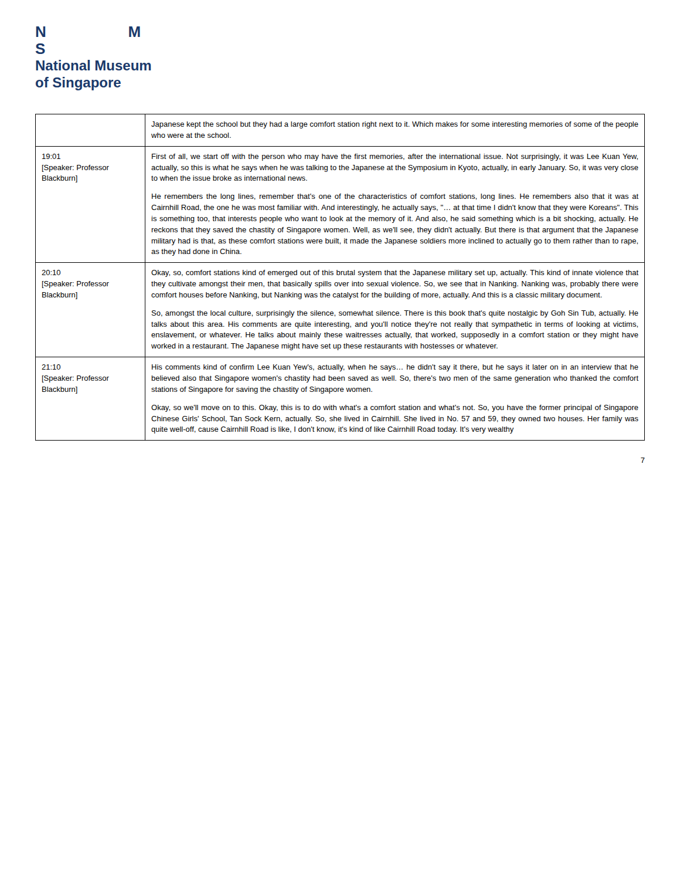N M
S
National Museum
of Singapore
| | Japanese kept the school but they had a large comfort station right next to it. Which makes for some interesting memories of some of the people who were at the school. |
| 19:01 [Speaker: Professor Blackburn] | First of all, we start off with the person who may have the first memories, after the international issue. Not surprisingly, it was Lee Kuan Yew, actually, so this is what he says when he was talking to the Japanese at the Symposium in Kyoto, actually, in early January. So, it was very close to when the issue broke as international news. He remembers the long lines, remember that's one of the characteristics of comfort stations, long lines. He remembers also that it was at Cairnhill Road, the one he was most familiar with. And interestingly, he actually says, "… at that time I didn't know that they were Koreans". This is something too, that interests people who want to look at the memory of it. And also, he said something which is a bit shocking, actually. He reckons that they saved the chastity of Singapore women. Well, as we'll see, they didn't actually. But there is that argument that the Japanese military had is that, as these comfort stations were built, it made the Japanese soldiers more inclined to actually go to them rather than to rape, as they had done in China. |
| 20:10 [Speaker: Professor Blackburn] | Okay, so, comfort stations kind of emerged out of this brutal system that the Japanese military set up, actually. This kind of innate violence that they cultivate amongst their men, that basically spills over into sexual violence. So, we see that in Nanking. Nanking was, probably there were comfort houses before Nanking, but Nanking was the catalyst for the building of more, actually. And this is a classic military document. So, amongst the local culture, surprisingly the silence, somewhat silence. There is this book that's quite nostalgic by Goh Sin Tub, actually. He talks about this area. His comments are quite interesting, and you'll notice they're not really that sympathetic in terms of looking at victims, enslavement, or whatever. He talks about mainly these waitresses actually, that worked, supposedly in a comfort station or they might have worked in a restaurant. The Japanese might have set up these restaurants with hostesses or whatever. |
| 21:10 [Speaker: Professor Blackburn] | His comments kind of confirm Lee Kuan Yew's, actually, when he says… he didn't say it there, but he says it later on in an interview that he believed also that Singapore women's chastity had been saved as well. So, there's two men of the same generation who thanked the comfort stations of Singapore for saving the chastity of Singapore women. Okay, so we'll move on to this. Okay, this is to do with what's a comfort station and what's not. So, you have the former principal of Singapore Chinese Girls' School, Tan Sock Kern, actually. So, she lived in Cairnhill. She lived in No. 57 and 59, they owned two houses. Her family was quite well-off, cause Cairnhill Road is like, I don't know, it's kind of like Cairnhill Road today. It's very wealthy |
7